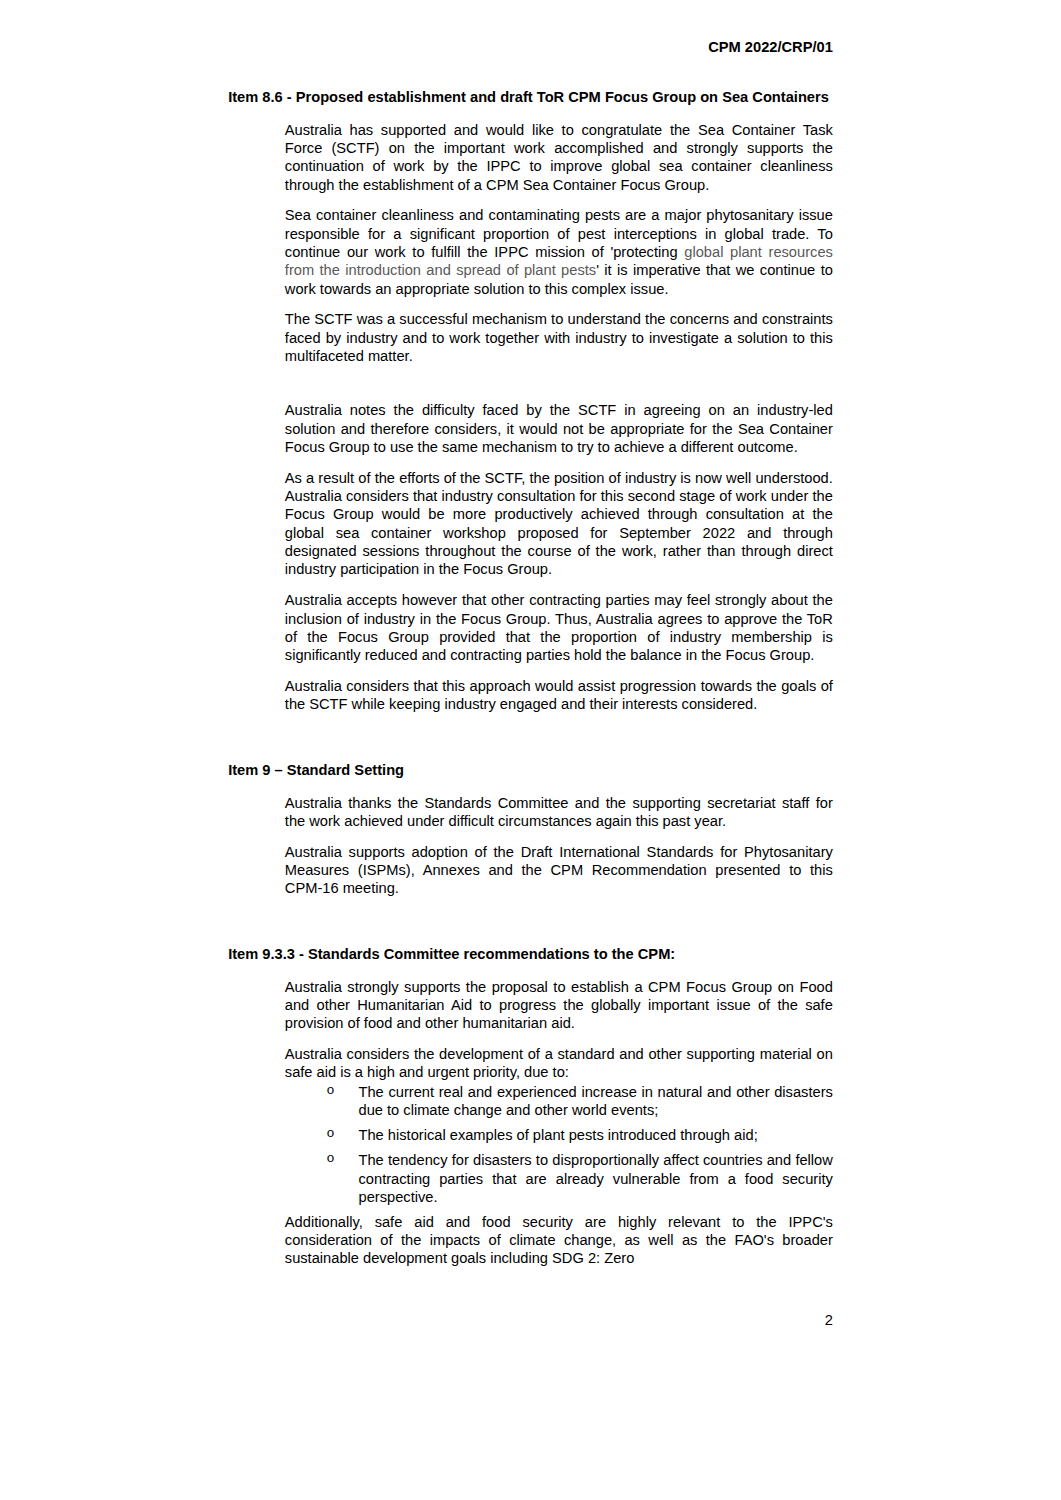CPM 2022/CRP/01
Item 8.6 - Proposed establishment and draft ToR CPM Focus Group on Sea Containers
Australia has supported and would like to congratulate the Sea Container Task Force (SCTF) on the important work accomplished and strongly supports the continuation of work by the IPPC to improve global sea container cleanliness through the establishment of a CPM Sea Container Focus Group.
Sea container cleanliness and contaminating pests are a major phytosanitary issue responsible for a significant proportion of pest interceptions in global trade. To continue our work to fulfill the IPPC mission of 'protecting global plant resources from the introduction and spread of plant pests' it is imperative that we continue to work towards an appropriate solution to this complex issue.
The SCTF was a successful mechanism to understand the concerns and constraints faced by industry and to work together with industry to investigate a solution to this multifaceted matter.
Australia notes the difficulty faced by the SCTF in agreeing on an industry-led solution and therefore considers, it would not be appropriate for the Sea Container Focus Group to use the same mechanism to try to achieve a different outcome.
As a result of the efforts of the SCTF, the position of industry is now well understood. Australia considers that industry consultation for this second stage of work under the Focus Group would be more productively achieved through consultation at the global sea container workshop proposed for September 2022 and through designated sessions throughout the course of the work, rather than through direct industry participation in the Focus Group.
Australia accepts however that other contracting parties may feel strongly about the inclusion of industry in the Focus Group. Thus, Australia agrees to approve the ToR of the Focus Group provided that the proportion of industry membership is significantly reduced and contracting parties hold the balance in the Focus Group.
Australia considers that this approach would assist progression towards the goals of the SCTF while keeping industry engaged and their interests considered.
Item 9 – Standard Setting
Australia thanks the Standards Committee and the supporting secretariat staff for the work achieved under difficult circumstances again this past year.
Australia supports adoption of the Draft International Standards for Phytosanitary Measures (ISPMs), Annexes and the CPM Recommendation presented to this CPM-16 meeting.
Item 9.3.3 - Standards Committee recommendations to the CPM:
Australia strongly supports the proposal to establish a CPM Focus Group on Food and other Humanitarian Aid to progress the globally important issue of the safe provision of food and other humanitarian aid.
Australia considers the development of a standard and other supporting material on safe aid is a high and urgent priority, due to:
The current real and experienced increase in natural and other disasters due to climate change and other world events;
The historical examples of plant pests introduced through aid;
The tendency for disasters to disproportionally affect countries and fellow contracting parties that are already vulnerable from a food security perspective.
Additionally, safe aid and food security are highly relevant to the IPPC's consideration of the impacts of climate change, as well as the FAO's broader sustainable development goals including SDG 2: Zero
2